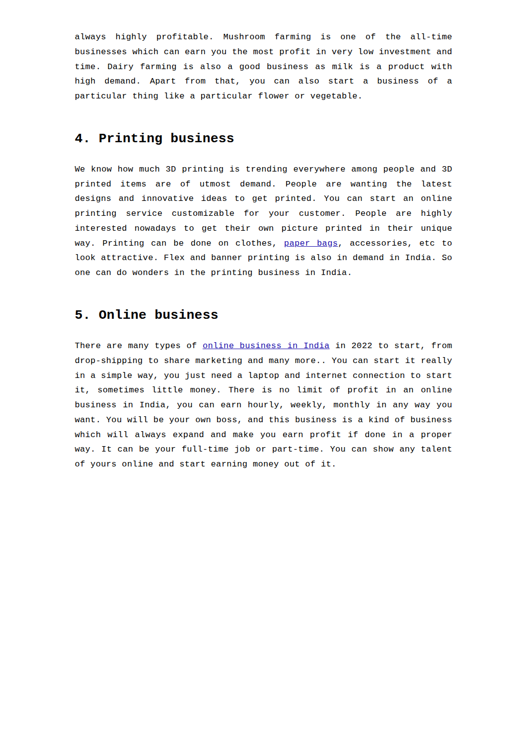always highly profitable. Mushroom farming is one of the all-time businesses which can earn you the most profit in very low investment and time. Dairy farming is also a good business as milk is a product with high demand. Apart from that, you can also start a business of a particular thing like a particular flower or vegetable.
4. Printing business
We know how much 3D printing is trending everywhere among people and 3D printed items are of utmost demand. People are wanting the latest designs and innovative ideas to get printed. You can start an online printing service customizable for your customer. People are highly interested nowadays to get their own picture printed in their unique way. Printing can be done on clothes, paper bags, accessories, etc to look attractive. Flex and banner printing is also in demand in India. So one can do wonders in the printing business in India.
5. Online business
There are many types of online business in India in 2022 to start, from drop-shipping to share marketing and many more.. You can start it really in a simple way, you just need a laptop and internet connection to start it, sometimes little money. There is no limit of profit in an online business in India, you can earn hourly, weekly, monthly in any way you want. You will be your own boss, and this business is a kind of business which will always expand and make you earn profit if done in a proper way. It can be your full-time job or part-time. You can show any talent of yours online and start earning money out of it.